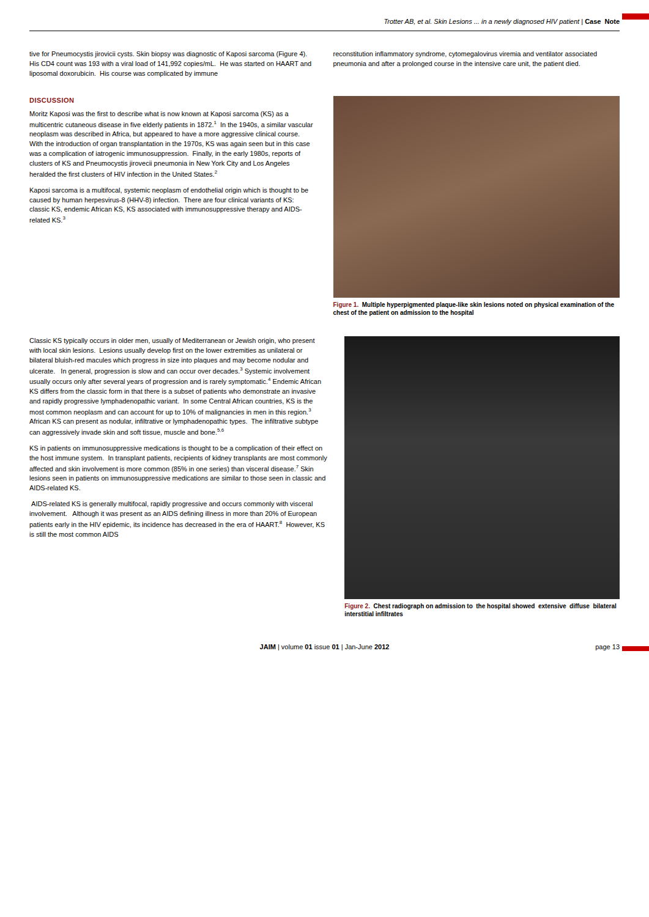Trotter AB, et al. Skin Lesions ... in a newly diagnosed HIV patient | Case Note
tive for Pneumocystis jirovicii cysts. Skin biopsy was diagnostic of Kaposi sarcoma (Figure 4). His CD4 count was 193 with a viral load of 141,992 copies/mL. He was started on HAART and liposomal doxorubicin. His course was complicated by immune
reconstitution inflammatory syndrome, cytomegalovirus viremia and ventilator associated pneumonia and after a prolonged course in the intensive care unit, the patient died.
DISCUSSION
Moritz Kaposi was the first to describe what is now known at Kaposi sarcoma (KS) as a multicentric cutaneous disease in five elderly patients in 1872.1 In the 1940s, a similar vascular neoplasm was described in Africa, but appeared to have a more aggressive clinical course. With the introduction of organ transplantation in the 1970s, KS was again seen but in this case was a complication of iatrogenic immunosuppression. Finally, in the early 1980s, reports of clusters of KS and Pneumocystis jirovecii pneumonia in New York City and Los Angeles heralded the first clusters of HIV infection in the United States.2
Kaposi sarcoma is a multifocal, systemic neoplasm of endothelial origin which is thought to be caused by human herpesvirus-8 (HHV-8) infection. There are four clinical variants of KS: classic KS, endemic African KS, KS associated with immunosuppressive therapy and AIDS-related KS.3
Figure 1. Multiple hyperpigmented plaque-like skin lesions noted on physical examination of the chest of the patient on admission to the hospital
Classic KS typically occurs in older men, usually of Mediterranean or Jewish origin, who present with local skin lesions. Lesions usually develop first on the lower extremities as unilateral or bilateral bluish-red macules which progress in size into plaques and may become nodular and ulcerate. In general, progression is slow and can occur over decades.3 Systemic involvement usually occurs only after several years of progression and is rarely symptomatic.4 Endemic African KS differs from the classic form in that there is a subset of patients who demonstrate an invasive and rapidly progressive lymphadenopathic variant. In some Central African countries, KS is the most common neoplasm and can account for up to 10% of malignancies in men in this region.3 African KS can present as nodular, infiltrative or lymphadenopathic types. The infiltrative subtype can aggressively invade skin and soft tissue, muscle and bone.5,6
KS in patients on immunosuppressive medications is thought to be a complication of their effect on the host immune system. In transplant patients, recipients of kidney transplants are most commonly affected and skin involvement is more common (85% in one series) than visceral disease.7 Skin lesions seen in patients on immunosuppressive medications are similar to those seen in classic and AIDS-related KS.
AIDS-related KS is generally multifocal, rapidly progressive and occurs commonly with visceral involvement. Although it was present as an AIDS defining illness in more than 20% of European patients early in the HIV epidemic, its incidence has decreased in the era of HAART.8 However, KS is still the most common AIDS
Figure 2. Chest radiograph on admission to the hospital showed extensive diffuse bilateral interstitial infiltrates
JAIM | volume 01 issue 01 | Jan-June 2012 page 13